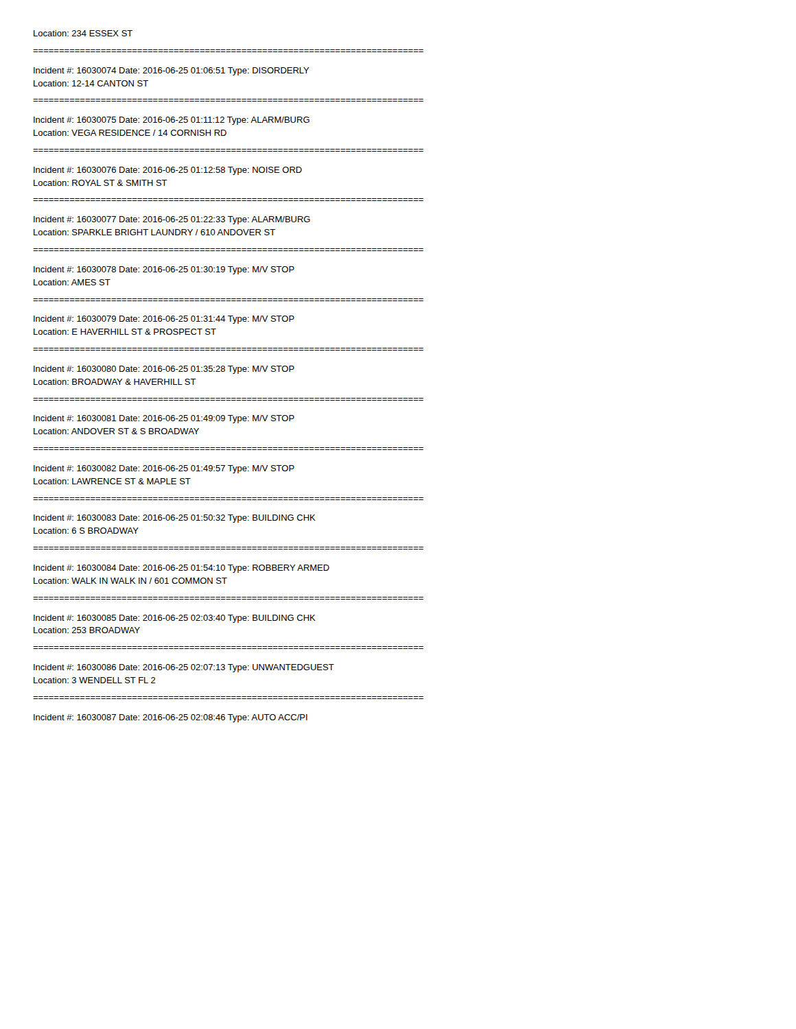Location: 234 ESSEX ST
===========================================================================
Incident #: 16030074 Date: 2016-06-25 01:06:51 Type: DISORDERLY
Location: 12-14 CANTON ST
===========================================================================
Incident #: 16030075 Date: 2016-06-25 01:11:12 Type: ALARM/BURG
Location: VEGA RESIDENCE / 14 CORNISH RD
===========================================================================
Incident #: 16030076 Date: 2016-06-25 01:12:58 Type: NOISE ORD
Location: ROYAL ST & SMITH ST
===========================================================================
Incident #: 16030077 Date: 2016-06-25 01:22:33 Type: ALARM/BURG
Location: SPARKLE BRIGHT LAUNDRY / 610 ANDOVER ST
===========================================================================
Incident #: 16030078 Date: 2016-06-25 01:30:19 Type: M/V STOP
Location: AMES ST
===========================================================================
Incident #: 16030079 Date: 2016-06-25 01:31:44 Type: M/V STOP
Location: E HAVERHILL ST & PROSPECT ST
===========================================================================
Incident #: 16030080 Date: 2016-06-25 01:35:28 Type: M/V STOP
Location: BROADWAY & HAVERHILL ST
===========================================================================
Incident #: 16030081 Date: 2016-06-25 01:49:09 Type: M/V STOP
Location: ANDOVER ST & S BROADWAY
===========================================================================
Incident #: 16030082 Date: 2016-06-25 01:49:57 Type: M/V STOP
Location: LAWRENCE ST & MAPLE ST
===========================================================================
Incident #: 16030083 Date: 2016-06-25 01:50:32 Type: BUILDING CHK
Location: 6 S BROADWAY
===========================================================================
Incident #: 16030084 Date: 2016-06-25 01:54:10 Type: ROBBERY ARMED
Location: WALK IN WALK IN / 601 COMMON ST
===========================================================================
Incident #: 16030085 Date: 2016-06-25 02:03:40 Type: BUILDING CHK
Location: 253 BROADWAY
===========================================================================
Incident #: 16030086 Date: 2016-06-25 02:07:13 Type: UNWANTEDGUEST
Location: 3 WENDELL ST FL 2
===========================================================================
Incident #: 16030087 Date: 2016-06-25 02:08:46 Type: AUTO ACC/PI